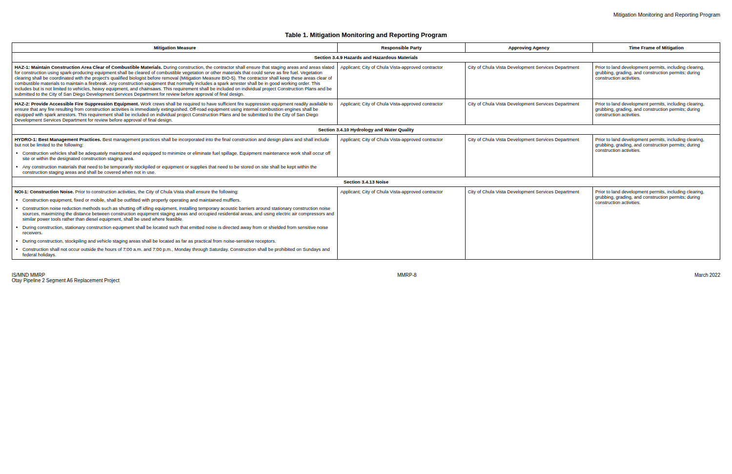Mitigation Monitoring and Reporting Program
Table 1. Mitigation Monitoring and Reporting Program
| Mitigation Measure | Responsible Party | Approving Agency | Time Frame of Mitigation |
| --- | --- | --- | --- |
| Section 3.4.9 Hazards and Hazardous Materials |
| HAZ-1: Maintain Construction Area Clear of Combustible Materials. During construction, the contractor shall ensure that staging areas and areas slated for construction using spark-producing equipment shall be cleared of combustible vegetation or other materials that could serve as fire fuel. Vegetation clearing shall be coordinated with the project's qualified biologist before removal (Mitigation Measure BIO-5). The contractor shall keep these areas clear of combustible materials to maintain a firebreak. Any construction equipment that normally includes a spark arrester shall be in good working order. This includes but is not limited to vehicles, heavy equipment, and chainsaws. This requirement shall be included on individual project Construction Plans and be submitted to the City of San Diego Development Services Department for review before approval of final design. | Applicant; City of Chula Vista-approved contractor | City of Chula Vista Development Services Department | Prior to land development permits, including clearing, grubbing, grading, and construction permits; during construction activities. |
| HAZ-2: Provide Accessible Fire Suppression Equipment. Work crews shall be required to have sufficient fire suppression equipment readily available to ensure that any fire resulting from construction activities is immediately extinguished. Off-road equipment using internal combustion engines shall be equipped with spark arrestors. This requirement shall be included on individual project Construction Plans and be submitted to the City of San Diego Development Services Department for review before approval of final design. | Applicant; City of Chula Vista-approved contractor | City of Chula Vista Development Services Department | Prior to land development permits, including clearing, grubbing, grading, and construction permits; during construction activities. |
| Section 3.4.10 Hydrology and Water Quality |
| HYDRO-1: Best Management Practices. Best management practices shall be incorporated into the final construction and design plans and shall include but not be limited to the following: Construction vehicles shall be adequately maintained and equipped to minimize or eliminate fuel spillage. Equipment maintenance work shall occur off site or within the designated construction staging area. Any construction materials that need to be temporarily stockpiled or equipment or supplies that need to be stored on site shall be kept within the construction staging areas and shall be covered when not in use. | Applicant; City of Chula Vista-approved contractor | City of Chula Vista Development Services Department | Prior to land development permits, including clearing, grubbing, grading, and construction permits; during construction activities. |
| Section 3.4.13 Noise |
| NOI-1: Construction Noise. Prior to construction activities, the City of Chula Vista shall ensure the following: Construction equipment, fixed or mobile, shall be outfitted with properly operating and maintained mufflers. Construction noise reduction methods such as shutting off idling equipment, installing temporary acoustic barriers around stationary construction noise sources, maximizing the distance between construction equipment staging areas and occupied residential areas, and using electric air compressors and similar power tools rather than diesel equipment, shall be used where feasible. During construction, stationary construction equipment shall be located such that emitted noise is directed away from or shielded from sensitive noise receivers. During construction, stockpiling and vehicle staging areas shall be located as far as practical from noise-sensitive receptors. Construction shall not occur outside the hours of 7:00 a.m. and 7:00 p.m., Monday through Saturday. Construction shall be prohibited on Sundays and federal holidays. | Applicant; City of Chula Vista-approved contractor | City of Chula Vista Development Services Department | Prior to land development permits, including clearing, grubbing, grading, and construction permits; during construction activities. |
IS/MND MMRP
Otay Pipeline 2 Segment A6 Replacement Project
MMRP-8
March 2022